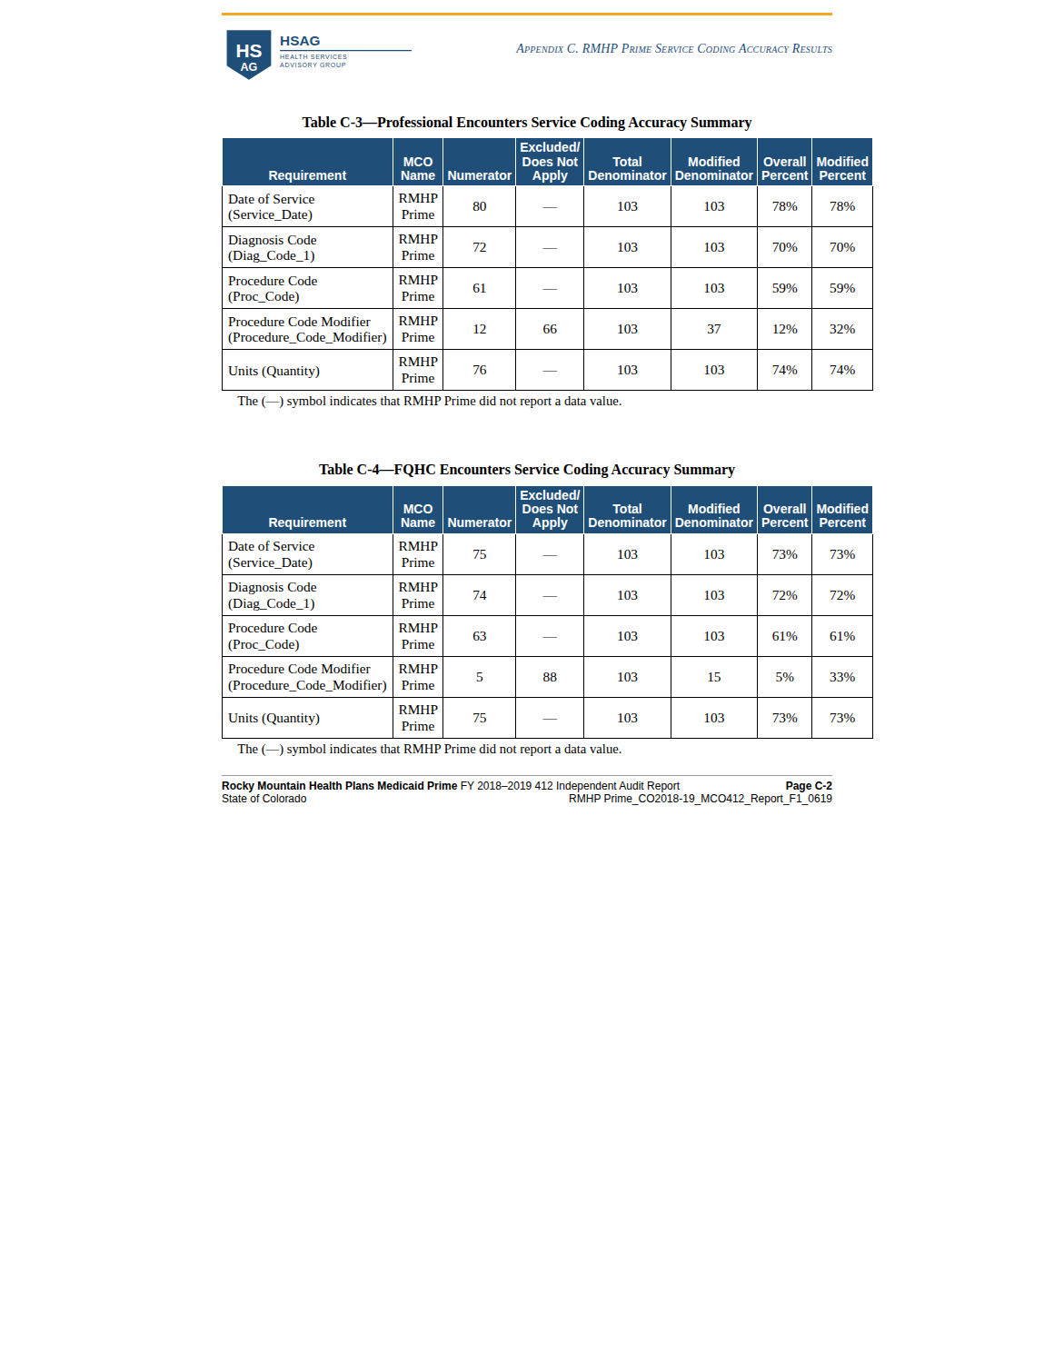HS AG HSAG HEALTH SERVICES ADVISORY GROUP
Appendix C. RMHP Prime Service Coding Accuracy Results
Table C-3—Professional Encounters Service Coding Accuracy Summary
| Requirement | MCO Name | Numerator | Excluded/ Does Not Apply | Total Denominator | Modified Denominator | Overall Percent | Modified Percent |
| --- | --- | --- | --- | --- | --- | --- | --- |
| Date of Service (Service_Date) | RMHP Prime | 80 | — | 103 | 103 | 78% | 78% |
| Diagnosis Code (Diag_Code_1) | RMHP Prime | 72 | — | 103 | 103 | 70% | 70% |
| Procedure Code (Proc_Code) | RMHP Prime | 61 | — | 103 | 103 | 59% | 59% |
| Procedure Code Modifier (Procedure_Code_Modifier) | RMHP Prime | 12 | 66 | 103 | 37 | 12% | 32% |
| Units (Quantity) | RMHP Prime | 76 | — | 103 | 103 | 74% | 74% |
The (—) symbol indicates that RMHP Prime did not report a data value.
Table C-4—FQHC Encounters Service Coding Accuracy Summary
| Requirement | MCO Name | Numerator | Excluded/ Does Not Apply | Total Denominator | Modified Denominator | Overall Percent | Modified Percent |
| --- | --- | --- | --- | --- | --- | --- | --- |
| Date of Service (Service_Date) | RMHP Prime | 75 | — | 103 | 103 | 73% | 73% |
| Diagnosis Code (Diag_Code_1) | RMHP Prime | 74 | — | 103 | 103 | 72% | 72% |
| Procedure Code (Proc_Code) | RMHP Prime | 63 | — | 103 | 103 | 61% | 61% |
| Procedure Code Modifier (Procedure_Code_Modifier) | RMHP Prime | 5 | 88 | 103 | 15 | 5% | 33% |
| Units (Quantity) | RMHP Prime | 75 | — | 103 | 103 | 73% | 73% |
The (—) symbol indicates that RMHP Prime did not report a data value.
Rocky Mountain Health Plans Medicaid Prime FY 2018–2019 412 Independent Audit Report
Page C-2
State of Colorado
RMHP Prime_CO2018-19_MCO412_Report_F1_0619